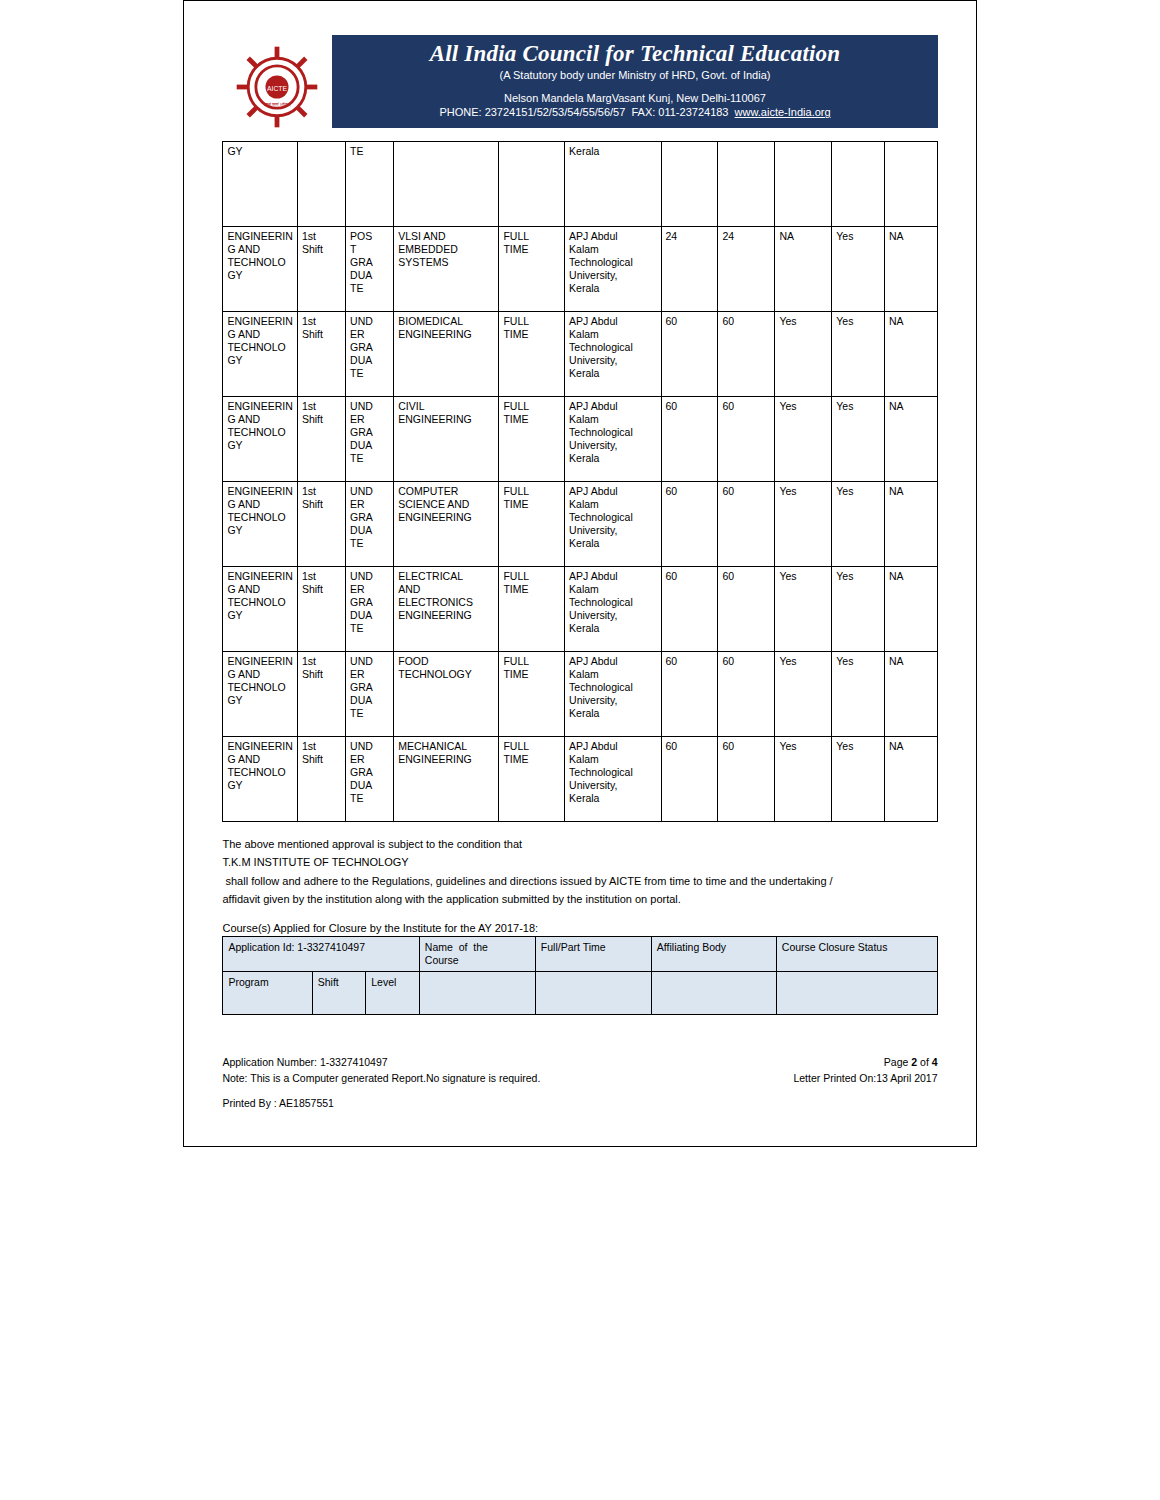AICTE ज्ञानं परमं ध्येयम्
All India Council for Technical Education
(A Statutory body under Ministry of HRD, Govt. of India)
Nelson Mandela MargVasant Kunj, New Delhi-110067
PHONE: 23724151/52/53/54/55/56/57 FAX: 011-23724183 www.aicte-India.org
| GY | | TE | | | Kerala | | | | | |
| ENGINEERIN G AND TECHNOLO GY | 1st Shift | POS T GRA DUA TE | VLSI AND EMBEDDED SYSTEMS | FULL TIME | APJ Abdul Kalam Technological University, Kerala | 24 | 24 | NA | Yes | NA |
| ENGINEERIN G AND TECHNOLO GY | 1st Shift | UND ER GRA DUA TE | BIOMEDICAL ENGINEERING | FULL TIME | APJ Abdul Kalam Technological University, Kerala | 60 | 60 | Yes | Yes | NA |
| ENGINEERIN G AND TECHNOLO GY | 1st Shift | UND ER GRA DUA TE | CIVIL ENGINEERING | FULL TIME | APJ Abdul Kalam Technological University, Kerala | 60 | 60 | Yes | Yes | NA |
| ENGINEERIN G AND TECHNOLO GY | 1st Shift | UND ER GRA DUA TE | COMPUTER SCIENCE AND ENGINEERING | FULL TIME | APJ Abdul Kalam Technological University, Kerala | 60 | 60 | Yes | Yes | NA |
| ENGINEERIN G AND TECHNOLO GY | 1st Shift | UND ER GRA DUA TE | ELECTRICAL AND ELECTRONICS ENGINEERING | FULL TIME | APJ Abdul Kalam Technological University, Kerala | 60 | 60 | Yes | Yes | NA |
| ENGINEERIN G AND TECHNOLO GY | 1st Shift | UND ER GRA DUA TE | FOOD TECHNOLOGY | FULL TIME | APJ Abdul Kalam Technological University, Kerala | 60 | 60 | Yes | Yes | NA |
| ENGINEERIN G AND TECHNOLO GY | 1st Shift | UND ER GRA DUA TE | MECHANICAL ENGINEERING | FULL TIME | APJ Abdul Kalam Technological University, Kerala | 60 | 60 | Yes | Yes | NA |
The above mentioned approval is subject to the condition that
T.K.M INSTITUTE OF TECHNOLOGY
shall follow and adhere to the Regulations, guidelines and directions issued by AICTE from time to time and the undertaking /
affidavit given by the institution along with the application submitted by the institution on portal.
Course(s) Applied for Closure by the Institute for the AY 2017-18:
| Application Id: 1-3327410497 | Name of the Course | Full/Part Time | Affiliating Body | Course Closure Status |
| Program | Shift | Level | | | | |
Application Number: 1-3327410497
Note: This is a Computer generated Report.No signature is required.
Page 2 of 4
Letter Printed On:13 April 2017
Printed By : AE1857551